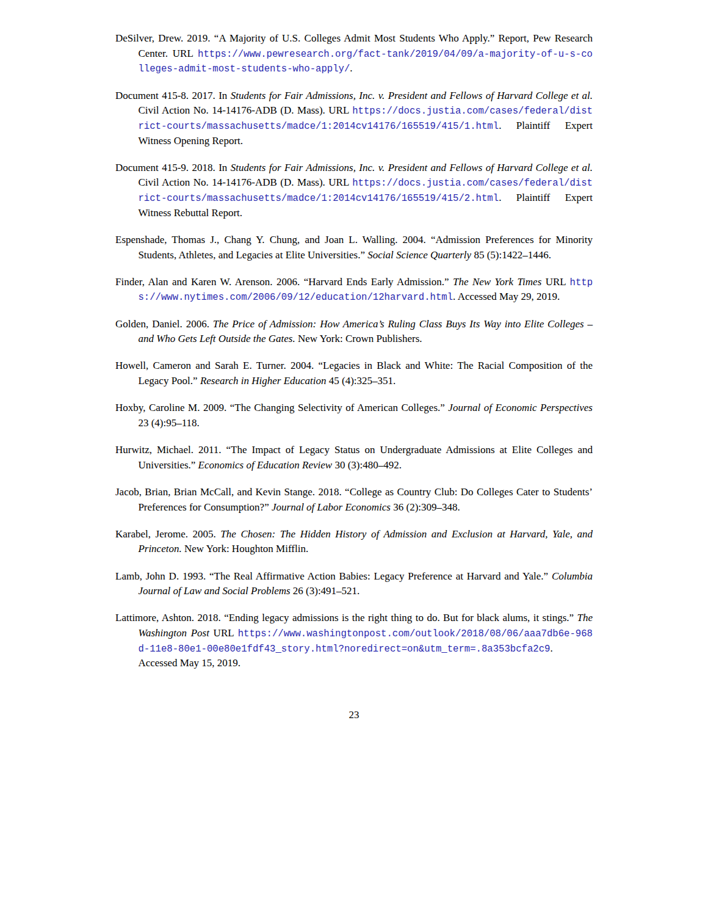DeSilver, Drew. 2019. “A Majority of U.S. Colleges Admit Most Students Who Apply.” Report, Pew Research Center. URL https://www.pewresearch.org/fact-tank/2019/04/09/a-majority-of-u-s-colleges-admit-most-students-who-apply/.
Document 415-8. 2017. In Students for Fair Admissions, Inc. v. President and Fellows of Harvard College et al. Civil Action No. 14-14176-ADB (D. Mass). URL https://docs.justia.com/cases/federal/district-courts/massachusetts/madce/1:2014cv14176/165519/415/1.html. Plaintiff Expert Witness Opening Report.
Document 415-9. 2018. In Students for Fair Admissions, Inc. v. President and Fellows of Harvard College et al. Civil Action No. 14-14176-ADB (D. Mass). URL https://docs.justia.com/cases/federal/district-courts/massachusetts/madce/1:2014cv14176/165519/415/2.html. Plaintiff Expert Witness Rebuttal Report.
Espenshade, Thomas J., Chang Y. Chung, and Joan L. Walling. 2004. “Admission Preferences for Minority Students, Athletes, and Legacies at Elite Universities.” Social Science Quarterly 85 (5):1422–1446.
Finder, Alan and Karen W. Arenson. 2006. “Harvard Ends Early Admission.” The New York Times URL https://www.nytimes.com/2006/09/12/education/12harvard.html. Accessed May 29, 2019.
Golden, Daniel. 2006. The Price of Admission: How America’s Ruling Class Buys Its Way into Elite Colleges – and Who Gets Left Outside the Gates. New York: Crown Publishers.
Howell, Cameron and Sarah E. Turner. 2004. “Legacies in Black and White: The Racial Composition of the Legacy Pool.” Research in Higher Education 45 (4):325–351.
Hoxby, Caroline M. 2009. “The Changing Selectivity of American Colleges.” Journal of Economic Perspectives 23 (4):95–118.
Hurwitz, Michael. 2011. “The Impact of Legacy Status on Undergraduate Admissions at Elite Colleges and Universities.” Economics of Education Review 30 (3):480–492.
Jacob, Brian, Brian McCall, and Kevin Stange. 2018. “College as Country Club: Do Colleges Cater to Students’ Preferences for Consumption?” Journal of Labor Economics 36 (2):309–348.
Karabel, Jerome. 2005. The Chosen: The Hidden History of Admission and Exclusion at Harvard, Yale, and Princeton. New York: Houghton Mifflin.
Lamb, John D. 1993. “The Real Affirmative Action Babies: Legacy Preference at Harvard and Yale.” Columbia Journal of Law and Social Problems 26 (3):491–521.
Lattimore, Ashton. 2018. “Ending legacy admissions is the right thing to do. But for black alums, it stings.” The Washington Post URL https://www.washingtonpost.com/outlook/2018/08/06/aaa7db6e-968d-11e8-80e1-00e80e1fdf43_story.html?noredirect=on&utm_term=.8a353bcfa2c9. Accessed May 15, 2019.
23